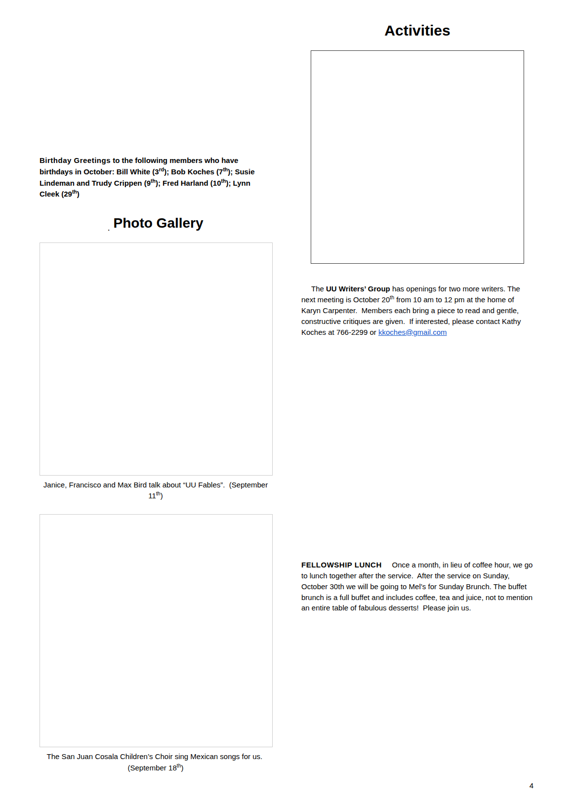Birthday Greetings to the following members who have birthdays in October: Bill White (3rd); Bob Koches (7th); Susie Lindeman and Trudy Crippen (9th); Fred Harland (10th); Lynn Cleek (29th)
. Photo Gallery
Janice, Francisco and Max Bird talk about “UU Fables”. (September 11th)
The San Juan Cosala Children’s Choir sing Mexican songs for us. (September 18th)
Activities
The UU Writers’ Group has openings for two more writers. The next meeting is October 20th from 10 am to 12 pm at the home of Karyn Carpenter. Members each bring a piece to read and gentle, constructive critiques are given. If interested, please contact Kathy Koches at 766-2299 or kkoches@gmail.com
FELLOWSHIP LUNCH Once a month, in lieu of coffee hour, we go to lunch together after the service. After the service on Sunday, October 30th we will be going to Mel’s for Sunday Brunch. The buffet brunch is a full buffet and includes coffee, tea and juice, not to mention an entire table of fabulous desserts! Please join us.
4